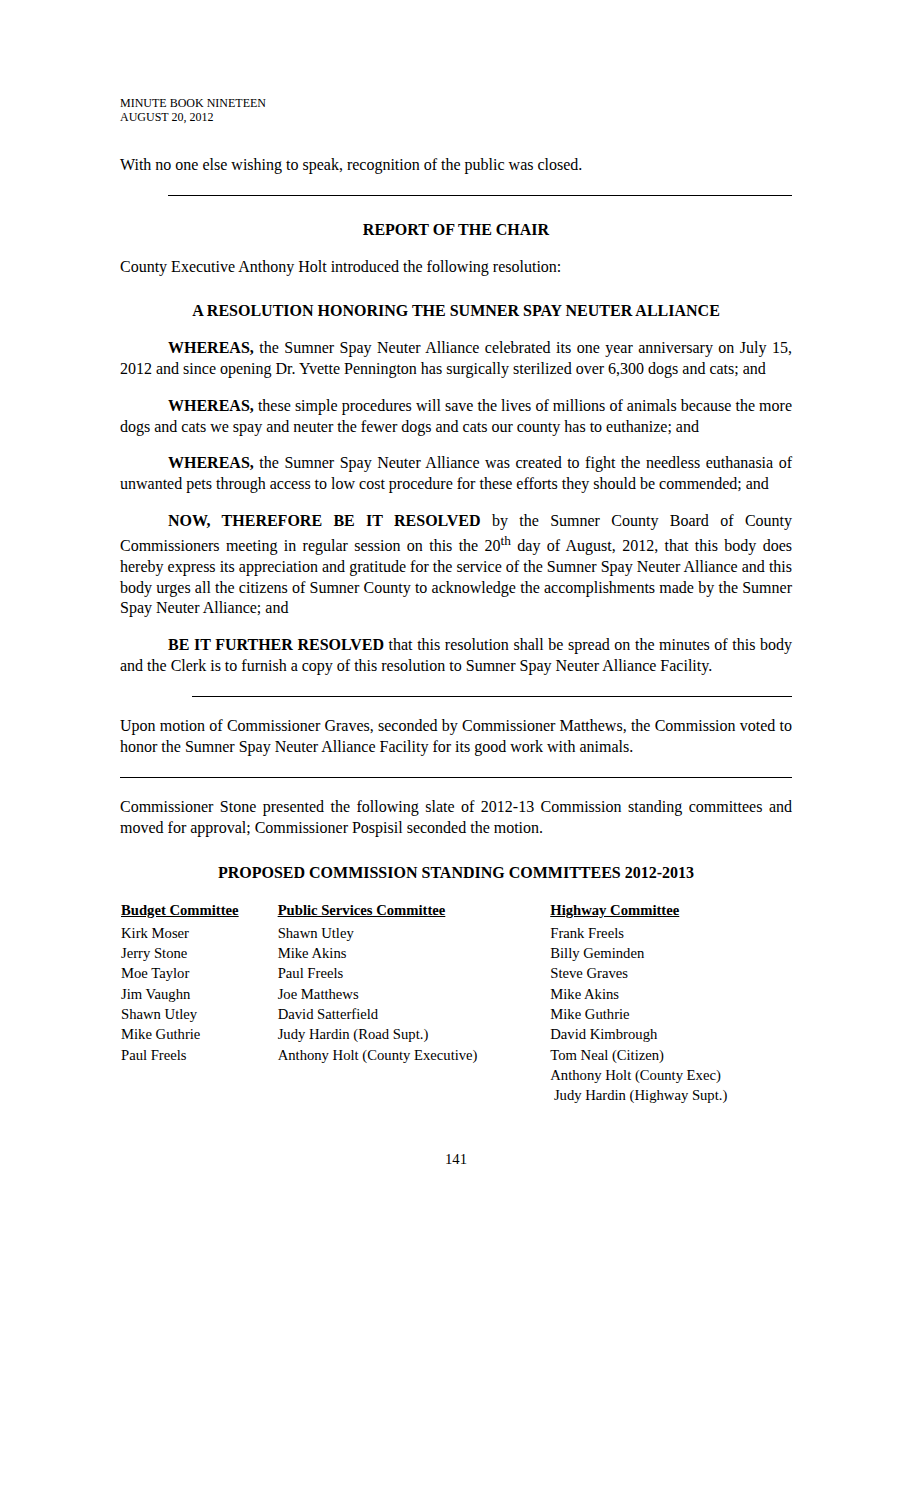MINUTE BOOK NINETEEN
AUGUST 20, 2012
With no one else wishing to speak, recognition of the public was closed.
REPORT OF THE CHAIR
County Executive Anthony Holt introduced the following resolution:
A RESOLUTION HONORING THE SUMNER SPAY NEUTER ALLIANCE
WHEREAS, the Sumner Spay Neuter Alliance celebrated its one year anniversary on July 15, 2012 and since opening Dr. Yvette Pennington has surgically sterilized over 6,300 dogs and cats; and
WHEREAS, these simple procedures will save the lives of millions of animals because the more dogs and cats we spay and neuter the fewer dogs and cats our county has to euthanize; and
WHEREAS, the Sumner Spay Neuter Alliance was created to fight the needless euthanasia of unwanted pets through access to low cost procedure for these efforts they should be commended; and
NOW, THEREFORE BE IT RESOLVED by the Sumner County Board of County Commissioners meeting in regular session on this the 20th day of August, 2012, that this body does hereby express its appreciation and gratitude for the service of the Sumner Spay Neuter Alliance and this body urges all the citizens of Sumner County to acknowledge the accomplishments made by the Sumner Spay Neuter Alliance; and
BE IT FURTHER RESOLVED that this resolution shall be spread on the minutes of this body and the Clerk is to furnish a copy of this resolution to Sumner Spay Neuter Alliance Facility.
Upon motion of Commissioner Graves, seconded by Commissioner Matthews, the Commission voted to honor the Sumner Spay Neuter Alliance Facility for its good work with animals.
Commissioner Stone presented the following slate of 2012-13 Commission standing committees and moved for approval; Commissioner Pospisil seconded the motion.
PROPOSED COMMISSION STANDING COMMITTEES 2012-2013
| Budget Committee | Public Services Committee | Highway Committee |
| --- | --- | --- |
| Kirk Moser | Shawn Utley | Frank Freels |
| Jerry Stone | Mike Akins | Billy Geminden |
| Moe Taylor | Paul Freels | Steve Graves |
| Jim Vaughn | Joe Matthews | Mike Akins |
| Shawn Utley | David Satterfield | Mike Guthrie |
| Mike Guthrie | Judy Hardin (Road Supt.) | David Kimbrough |
| Paul Freels | Anthony Holt (County Executive) | Tom Neal (Citizen) |
| | | Anthony Holt (County Exec) |
| | | Judy Hardin (Highway Supt.) |
141